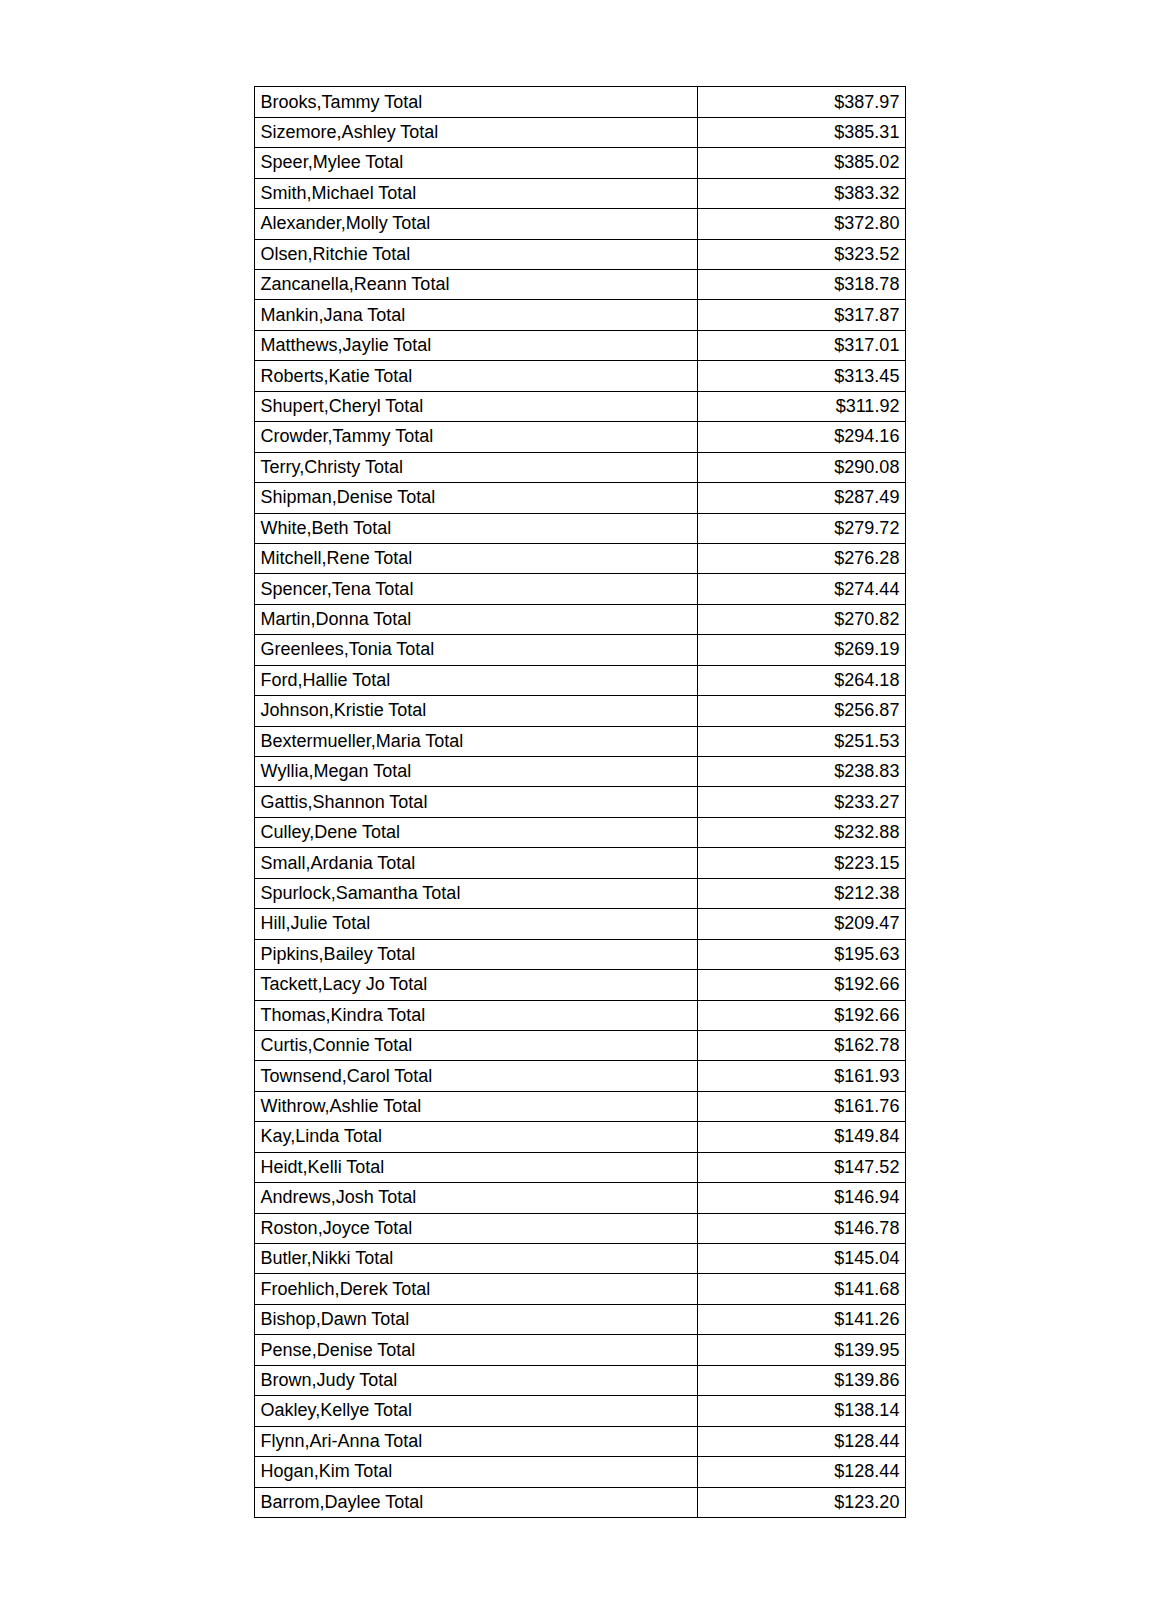| Brooks,Tammy Total | $387.97 |
| Sizemore,Ashley Total | $385.31 |
| Speer,Mylee Total | $385.02 |
| Smith,Michael Total | $383.32 |
| Alexander,Molly Total | $372.80 |
| Olsen,Ritchie Total | $323.52 |
| Zancanella,Reann Total | $318.78 |
| Mankin,Jana Total | $317.87 |
| Matthews,Jaylie Total | $317.01 |
| Roberts,Katie Total | $313.45 |
| Shupert,Cheryl Total | $311.92 |
| Crowder,Tammy Total | $294.16 |
| Terry,Christy Total | $290.08 |
| Shipman,Denise Total | $287.49 |
| White,Beth Total | $279.72 |
| Mitchell,Rene Total | $276.28 |
| Spencer,Tena Total | $274.44 |
| Martin,Donna Total | $270.82 |
| Greenlees,Tonia Total | $269.19 |
| Ford,Hallie Total | $264.18 |
| Johnson,Kristie Total | $256.87 |
| Bextermueller,Maria Total | $251.53 |
| Wyllia,Megan Total | $238.83 |
| Gattis,Shannon Total | $233.27 |
| Culley,Dene Total | $232.88 |
| Small,Ardania Total | $223.15 |
| Spurlock,Samantha Total | $212.38 |
| Hill,Julie Total | $209.47 |
| Pipkins,Bailey Total | $195.63 |
| Tackett,Lacy Jo Total | $192.66 |
| Thomas,Kindra Total | $192.66 |
| Curtis,Connie Total | $162.78 |
| Townsend,Carol Total | $161.93 |
| Withrow,Ashlie Total | $161.76 |
| Kay,Linda Total | $149.84 |
| Heidt,Kelli Total | $147.52 |
| Andrews,Josh Total | $146.94 |
| Roston,Joyce Total | $146.78 |
| Butler,Nikki Total | $145.04 |
| Froehlich,Derek Total | $141.68 |
| Bishop,Dawn Total | $141.26 |
| Pense,Denise Total | $139.95 |
| Brown,Judy Total | $139.86 |
| Oakley,Kellye Total | $138.14 |
| Flynn,Ari-Anna Total | $128.44 |
| Hogan,Kim Total | $128.44 |
| Barrom,Daylee Total | $123.20 |